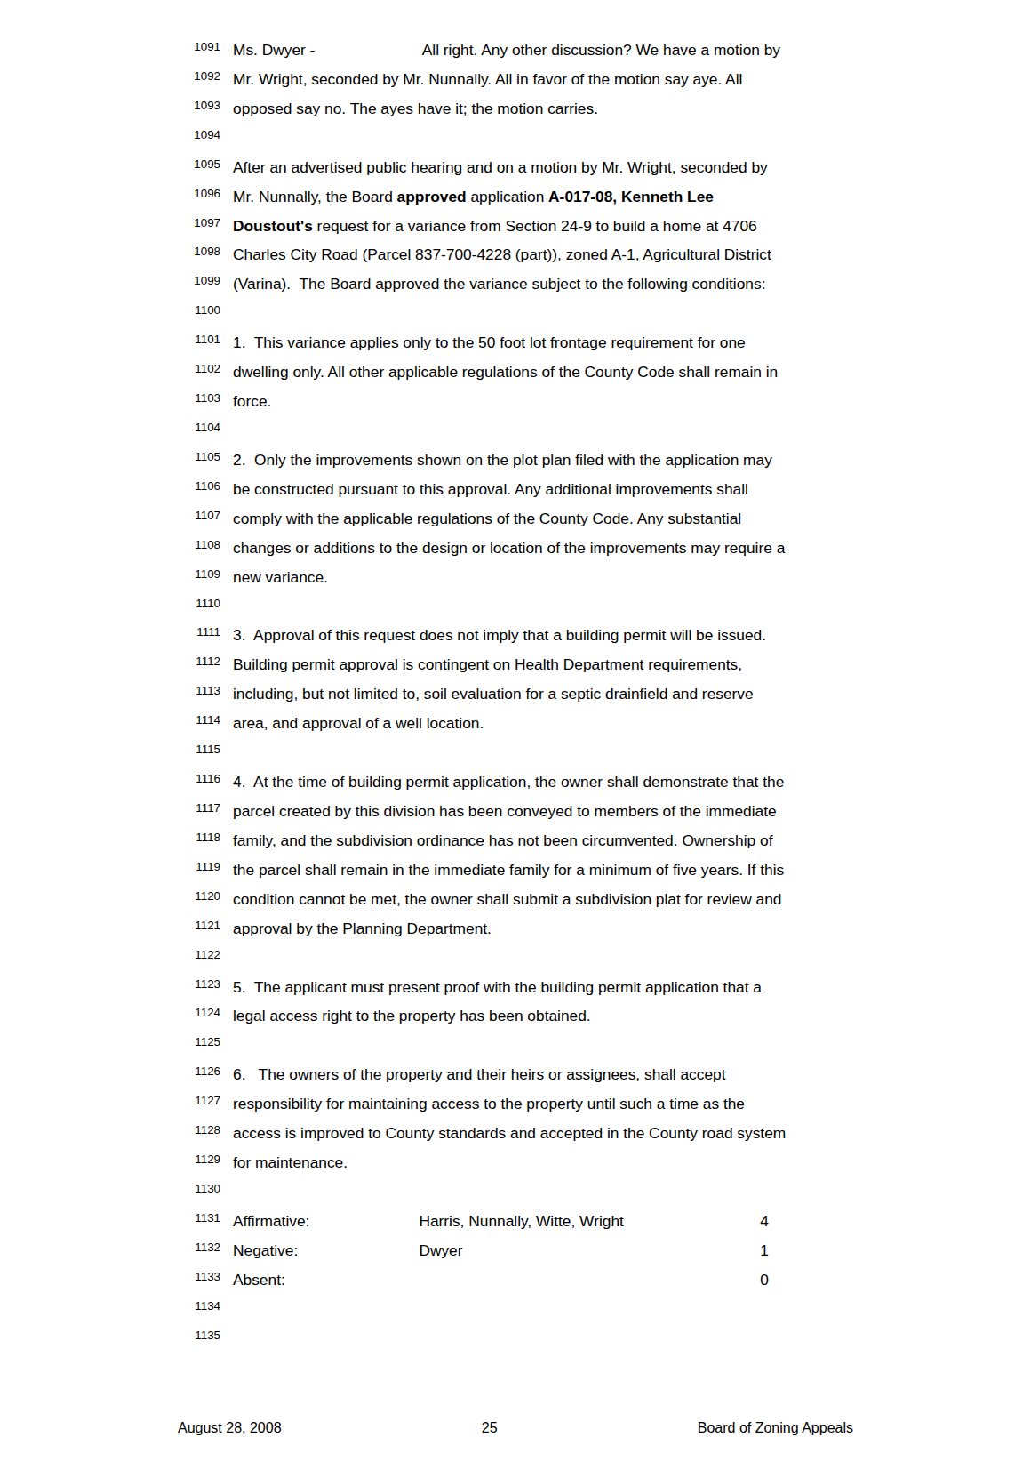1091
Ms. Dwyer - All right. Any other discussion? We have a motion by
1092
Mr. Wright, seconded by Mr. Nunnally. All in favor of the motion say aye. All
1093
opposed say no. The ayes have it; the motion carries.
1094
1095
After an advertised public hearing and on a motion by Mr. Wright, seconded by
1096
Mr. Nunnally, the Board approved application A-017-08, Kenneth Lee
1097
Doustout's request for a variance from Section 24-9 to build a home at 4706
1098
Charles City Road (Parcel 837-700-4228 (part)), zoned A-1, Agricultural District
1099
(Varina). The Board approved the variance subject to the following conditions:
1100
1101
1. This variance applies only to the 50 foot lot frontage requirement for one
1102
dwelling only. All other applicable regulations of the County Code shall remain in
1103
force.
1104
1105
2. Only the improvements shown on the plot plan filed with the application may
1106
be constructed pursuant to this approval. Any additional improvements shall
1107
comply with the applicable regulations of the County Code. Any substantial
1108
changes or additions to the design or location of the improvements may require a
1109
new variance.
1110
1111
3. Approval of this request does not imply that a building permit will be issued.
1112
Building permit approval is contingent on Health Department requirements,
1113
including, but not limited to, soil evaluation for a septic drainfield and reserve
1114
area, and approval of a well location.
1115
1116
4. At the time of building permit application, the owner shall demonstrate that the
1117
parcel created by this division has been conveyed to members of the immediate
1118
family, and the subdivision ordinance has not been circumvented. Ownership of
1119
the parcel shall remain in the immediate family for a minimum of five years. If this
1120
condition cannot be met, the owner shall submit a subdivision plat for review and
1121
approval by the Planning Department.
1122
1123
5. The applicant must present proof with the building permit application that a
1124
legal access right to the property has been obtained.
1125
1126
6. The owners of the property and their heirs or assignees, shall accept
1127
responsibility for maintaining access to the property until such a time as the
1128
access is improved to County standards and accepted in the County road system
1129
for maintenance.
1130
1131
| Affirmative: | Harris, Nunnally, Witte, Wright | 4 |
1132
| Negative: | Dwyer | 1 |
1133
| Absent: | | 0 |
1134
1135
August 28, 2008
25
Board of Zoning Appeals